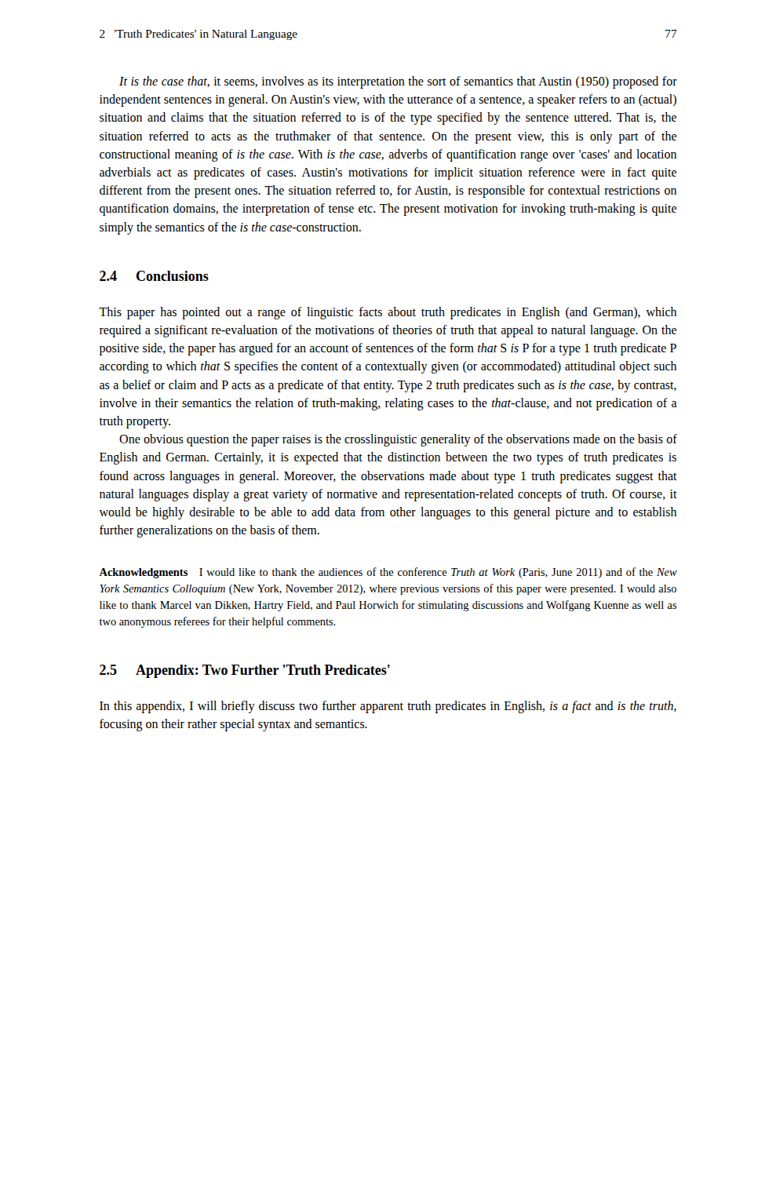2 'Truth Predicates' in Natural Language 77
It is the case that, it seems, involves as its interpretation the sort of semantics that Austin (1950) proposed for independent sentences in general. On Austin's view, with the utterance of a sentence, a speaker refers to an (actual) situation and claims that the situation referred to is of the type specified by the sentence uttered. That is, the situation referred to acts as the truthmaker of that sentence. On the present view, this is only part of the constructional meaning of is the case. With is the case, adverbs of quantification range over 'cases' and location adverbials act as predicates of cases. Austin's motivations for implicit situation reference were in fact quite different from the present ones. The situation referred to, for Austin, is responsible for contextual restrictions on quantification domains, the interpretation of tense etc. The present motivation for invoking truth-making is quite simply the semantics of the is the case-construction.
2.4 Conclusions
This paper has pointed out a range of linguistic facts about truth predicates in English (and German), which required a significant re-evaluation of the motivations of theories of truth that appeal to natural language. On the positive side, the paper has argued for an account of sentences of the form that S is P for a type 1 truth predicate P according to which that S specifies the content of a contextually given (or accommodated) attitudinal object such as a belief or claim and P acts as a predicate of that entity. Type 2 truth predicates such as is the case, by contrast, involve in their semantics the relation of truth-making, relating cases to the that-clause, and not predication of a truth property.
One obvious question the paper raises is the crosslinguistic generality of the observations made on the basis of English and German. Certainly, it is expected that the distinction between the two types of truth predicates is found across languages in general. Moreover, the observations made about type 1 truth predicates suggest that natural languages display a great variety of normative and representation-related concepts of truth. Of course, it would be highly desirable to be able to add data from other languages to this general picture and to establish further generalizations on the basis of them.
Acknowledgments I would like to thank the audiences of the conference Truth at Work (Paris, June 2011) and of the New York Semantics Colloquium (New York, November 2012), where previous versions of this paper were presented. I would also like to thank Marcel van Dikken, Hartry Field, and Paul Horwich for stimulating discussions and Wolfgang Kuenne as well as two anonymous referees for their helpful comments.
2.5 Appendix: Two Further 'Truth Predicates'
In this appendix, I will briefly discuss two further apparent truth predicates in English, is a fact and is the truth, focusing on their rather special syntax and semantics.